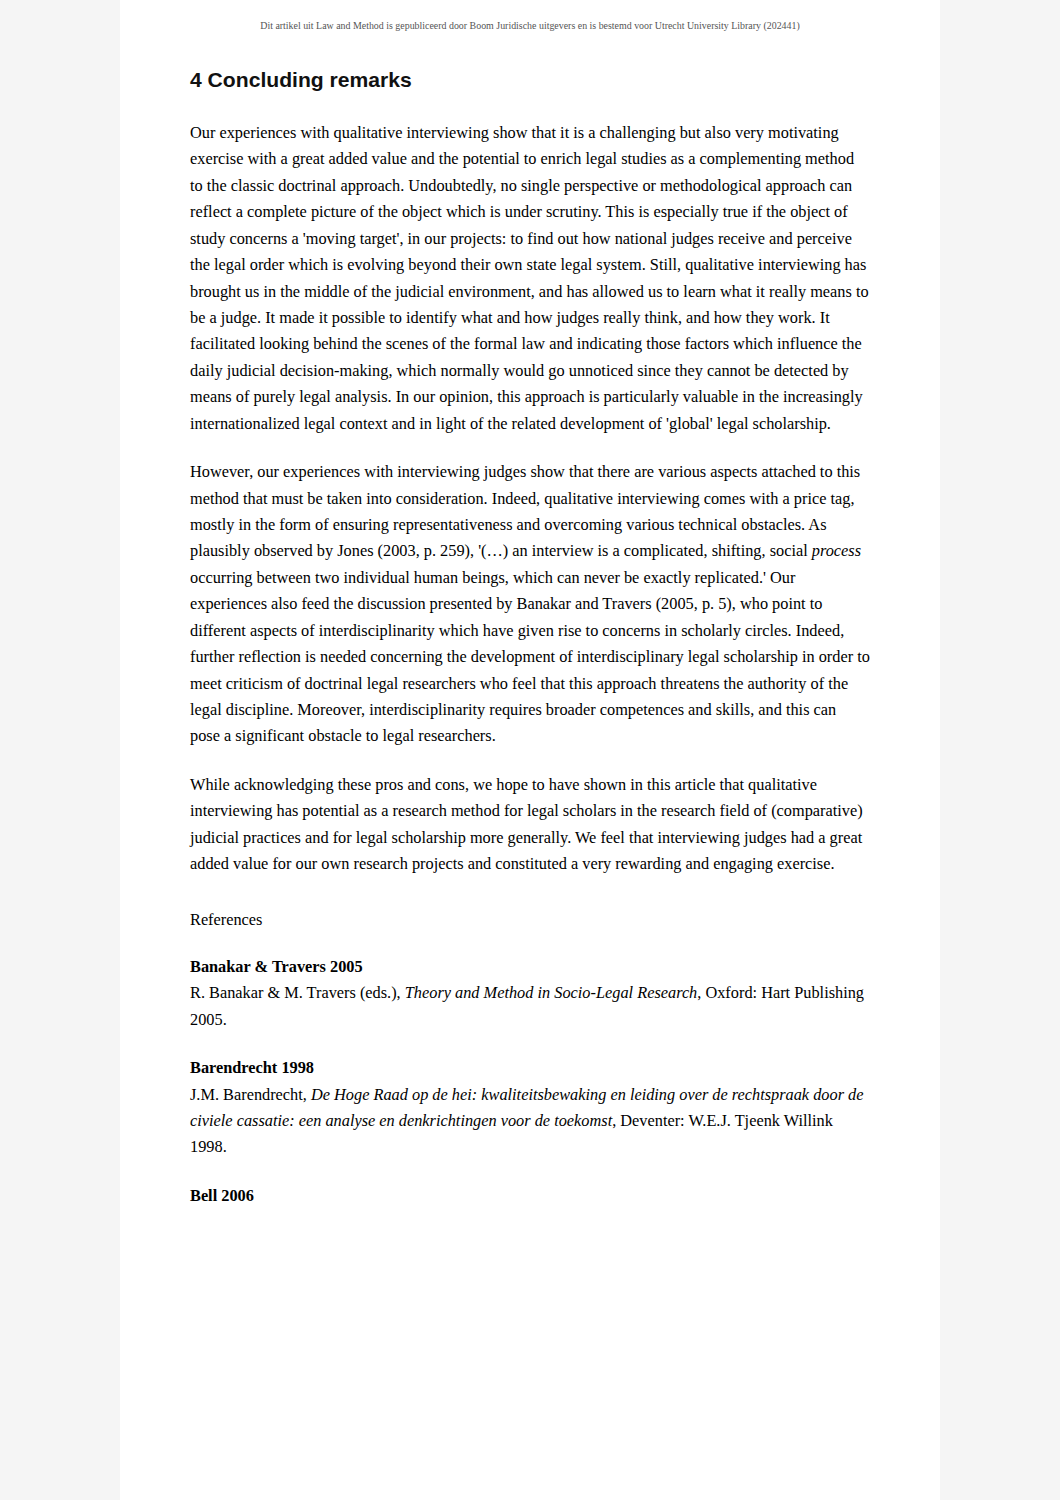Dit artikel uit Law and Method is gepubliceerd door Boom Juridische uitgevers en is bestemd voor Utrecht University Library (202441)
4 Concluding remarks
Our experiences with qualitative interviewing show that it is a challenging but also very motivating exercise with a great added value and the potential to enrich legal studies as a complementing method to the classic doctrinal approach. Undoubtedly, no single perspective or methodological approach can reflect a complete picture of the object which is under scrutiny. This is especially true if the object of study concerns a 'moving target', in our projects: to find out how national judges receive and perceive the legal order which is evolving beyond their own state legal system. Still, qualitative interviewing has brought us in the middle of the judicial environment, and has allowed us to learn what it really means to be a judge. It made it possible to identify what and how judges really think, and how they work. It facilitated looking behind the scenes of the formal law and indicating those factors which influence the daily judicial decision-making, which normally would go unnoticed since they cannot be detected by means of purely legal analysis. In our opinion, this approach is particularly valuable in the increasingly internationalized legal context and in light of the related development of 'global' legal scholarship.
However, our experiences with interviewing judges show that there are various aspects attached to this method that must be taken into consideration. Indeed, qualitative interviewing comes with a price tag, mostly in the form of ensuring representativeness and overcoming various technical obstacles. As plausibly observed by Jones (2003, p. 259), '(…) an interview is a complicated, shifting, social process occurring between two individual human beings, which can never be exactly replicated.' Our experiences also feed the discussion presented by Banakar and Travers (2005, p. 5), who point to different aspects of interdisciplinarity which have given rise to concerns in scholarly circles. Indeed, further reflection is needed concerning the development of interdisciplinary legal scholarship in order to meet criticism of doctrinal legal researchers who feel that this approach threatens the authority of the legal discipline. Moreover, interdisciplinarity requires broader competences and skills, and this can pose a significant obstacle to legal researchers.
While acknowledging these pros and cons, we hope to have shown in this article that qualitative interviewing has potential as a research method for legal scholars in the research field of (comparative) judicial practices and for legal scholarship more generally. We feel that interviewing judges had a great added value for our own research projects and constituted a very rewarding and engaging exercise.
References
Banakar & Travers 2005
R. Banakar & M. Travers (eds.), Theory and Method in Socio-Legal Research, Oxford: Hart Publishing 2005.
Barendrecht 1998
J.M. Barendrecht, De Hoge Raad op de hei: kwaliteitsbewaking en leiding over de rechtspraak door de civiele cassatie: een analyse en denkrichtingen voor de toekomst, Deventer: W.E.J. Tjeenk Willink 1998.
Bell 2006